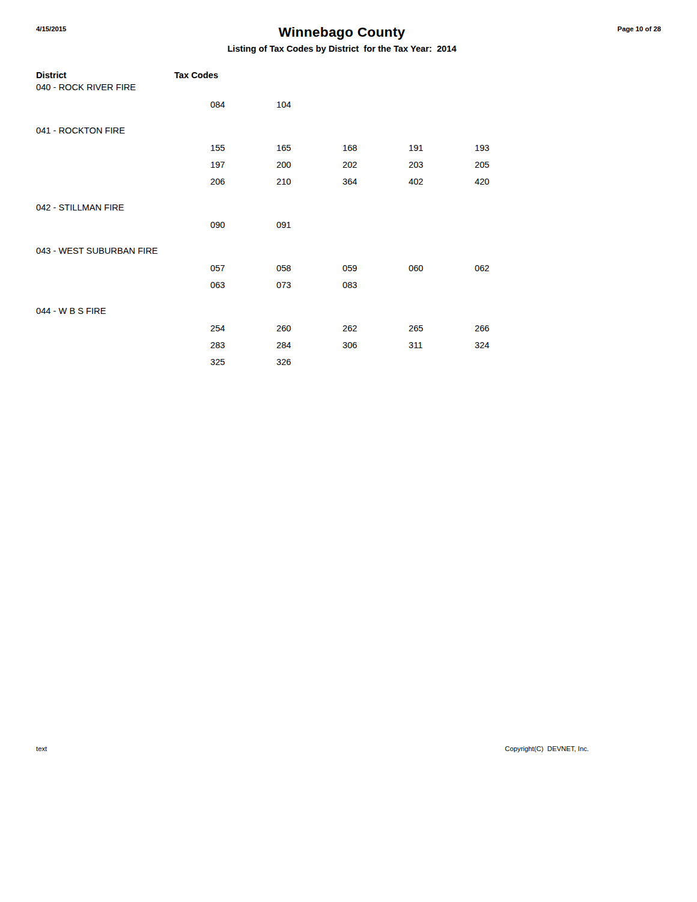4/15/2015
Winnebago County
Listing of Tax Codes by District for the Tax Year: 2014
Page 10 of 28
District
Tax Codes
040 - ROCK RIVER FIRE
| 084 | 104 | | | |
041 - ROCKTON FIRE
| 155 | 165 | 168 | 191 | 193 |
| 197 | 200 | 202 | 203 | 205 |
| 206 | 210 | 364 | 402 | 420 |
042 - STILLMAN FIRE
| 090 | 091 | | | |
043 - WEST SUBURBAN FIRE
| 057 | 058 | 059 | 060 | 062 |
| 063 | 073 | 083 | | |
044 - W B S FIRE
| 254 | 260 | 262 | 265 | 266 |
| 283 | 284 | 306 | 311 | 324 |
| 325 | 326 | | | |
text
Copyright(C) DEVNET, Inc.